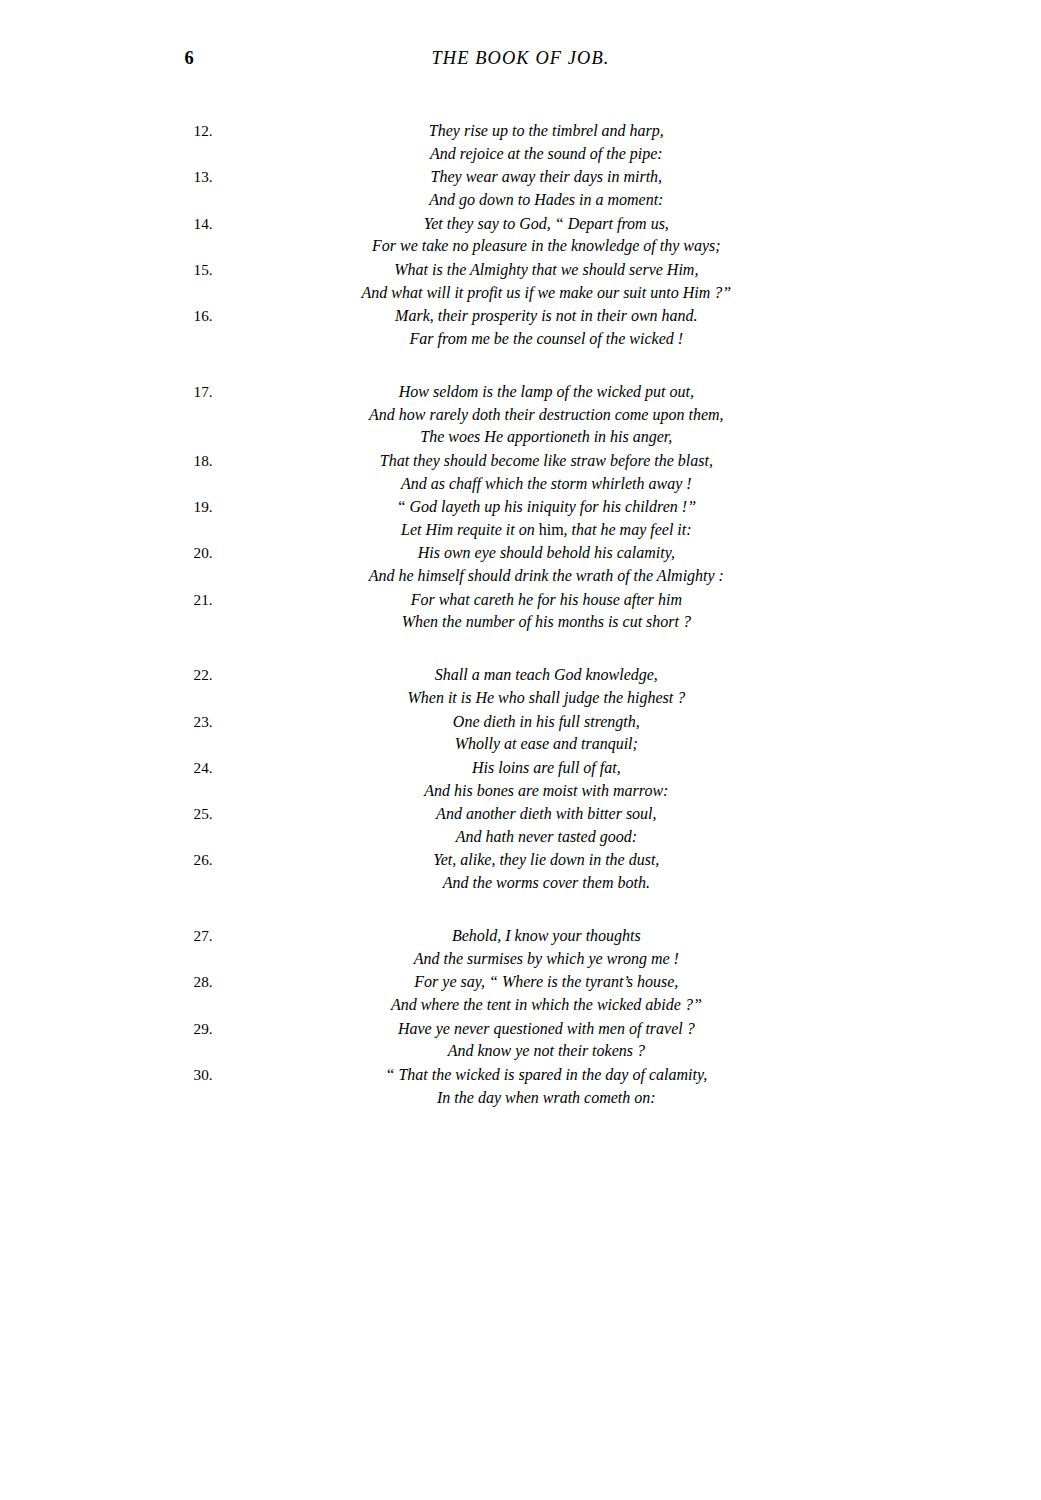6
THE BOOK OF JOB.
12.
They rise up to the timbrel and harp, And rejoice at the sound of the pipe:
13.
They wear away their days in mirth, And go down to Hades in a moment:
14.
Yet they say to God, “ Depart from us, For we take no pleasure in the knowledge of thy ways;
15.
What is the Almighty that we should serve Him, And what will it profit us if we make our suit unto Him ?”
16.
Mark, their prosperity is not in their own hand. Far from me be the counsel of the wicked !
17.
How seldom is the lamp of the wicked put out, And how rarely doth their destruction come upon them, The woes He apportioneth in his anger,
18.
That they should become like straw before the blast, And as chaff which the storm whirleth away !
19.
“ God layeth up his iniquity for his children !” Let Him requite it on him, that he may feel it:
20.
His own eye should behold his calamity, And he himself should drink the wrath of the Almighty :
21.
For what careth he for his house after him When the number of his months is cut short ?
22.
Shall a man teach God knowledge, When it is He who shall judge the highest ?
23.
One dieth in his full strength, Wholly at ease and tranquil;
24.
His loins are full of fat, And his bones are moist with marrow:
25.
And another dieth with bitter soul, And hath never tasted good:
26.
Yet, alike, they lie down in the dust, And the worms cover them both.
27.
Behold, I know your thoughts And the surmises by which ye wrong me !
28.
For ye say, “ Where is the tyrant’s house, And where the tent in which the wicked abide ?”
29.
Have ye never questioned with men of travel ? And know ye not their tokens ?
30.
“ That the wicked is spared in the day of calamity, In the day when wrath cometh on: